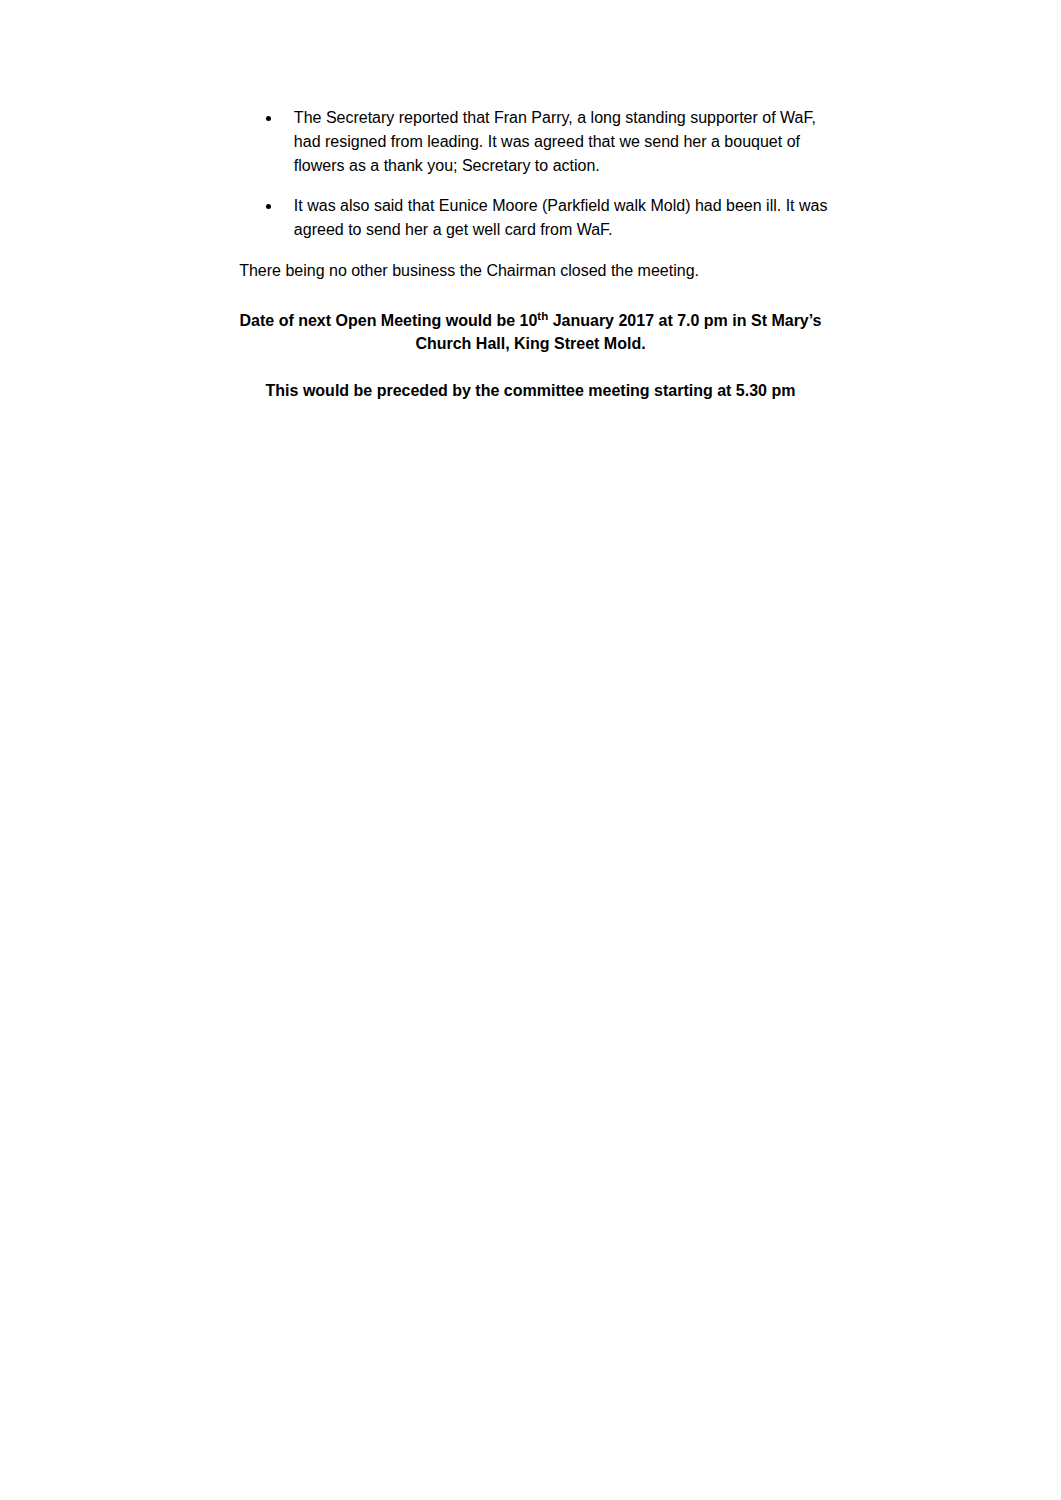The Secretary reported that Fran Parry, a long standing supporter of WaF, had resigned from leading. It was agreed that we send her a bouquet of flowers as a thank you; Secretary to action.
It was also said that Eunice Moore (Parkfield walk Mold) had been ill. It was agreed to send her a get well card from WaF.
There being no other business the Chairman closed the meeting.
Date of next Open Meeting would be 10th January 2017 at 7.0 pm in St Mary’s Church Hall, King Street Mold.
This would be preceded by the committee meeting starting at 5.30 pm